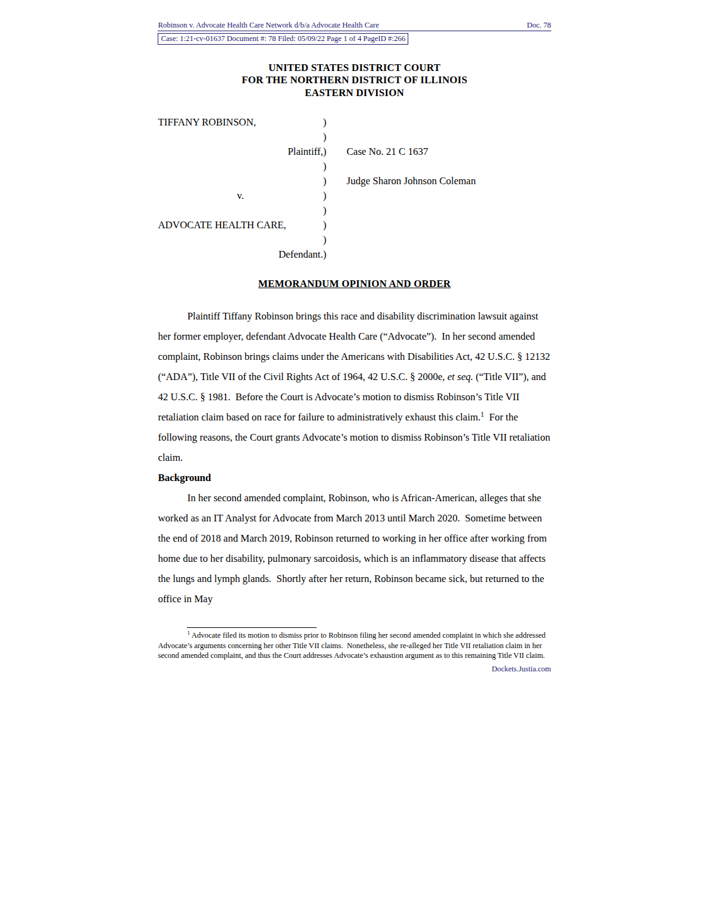Robinson v. Advocate Health Care Network d/b/a Advocate Health Care
Doc. 78
Case: 1:21-cv-01637 Document #: 78 Filed: 05/09/22 Page 1 of 4 PageID #:266
UNITED STATES DISTRICT COURT
FOR THE NORTHERN DISTRICT OF ILLINOIS
EASTERN DIVISION
| TIFFANY ROBINSON, | ) | |
| | ) | |
| Plaintiff, | ) | Case No. 21 C 1637 |
| | ) | |
| | ) | Judge Sharon Johnson Coleman |
| v. | ) | |
| | ) | |
| ADVOCATE HEALTH CARE, | ) | |
| | ) | |
| Defendant. | ) | |
MEMORANDUM OPINION AND ORDER
Plaintiff Tiffany Robinson brings this race and disability discrimination lawsuit against her former employer, defendant Advocate Health Care (“Advocate”). In her second amended complaint, Robinson brings claims under the Americans with Disabilities Act, 42 U.S.C. § 12132 (“ADA”), Title VII of the Civil Rights Act of 1964, 42 U.S.C. § 2000e, et seq. (“Title VII”), and 42 U.S.C. § 1981. Before the Court is Advocate’s motion to dismiss Robinson’s Title VII retaliation claim based on race for failure to administratively exhaust this claim.1 For the following reasons, the Court grants Advocate’s motion to dismiss Robinson’s Title VII retaliation claim.
Background
In her second amended complaint, Robinson, who is African-American, alleges that she worked as an IT Analyst for Advocate from March 2013 until March 2020. Sometime between the end of 2018 and March 2019, Robinson returned to working in her office after working from home due to her disability, pulmonary sarcoidosis, which is an inflammatory disease that affects the lungs and lymph glands. Shortly after her return, Robinson became sick, but returned to the office in May
1 Advocate filed its motion to dismiss prior to Robinson filing her second amended complaint in which she addressed Advocate’s arguments concerning her other Title VII claims. Nonetheless, she re-alleged her Title VII retaliation claim in her second amended complaint, and thus the Court addresses Advocate’s exhaustion argument as to this remaining Title VII claim.
Dockets.Justia.com